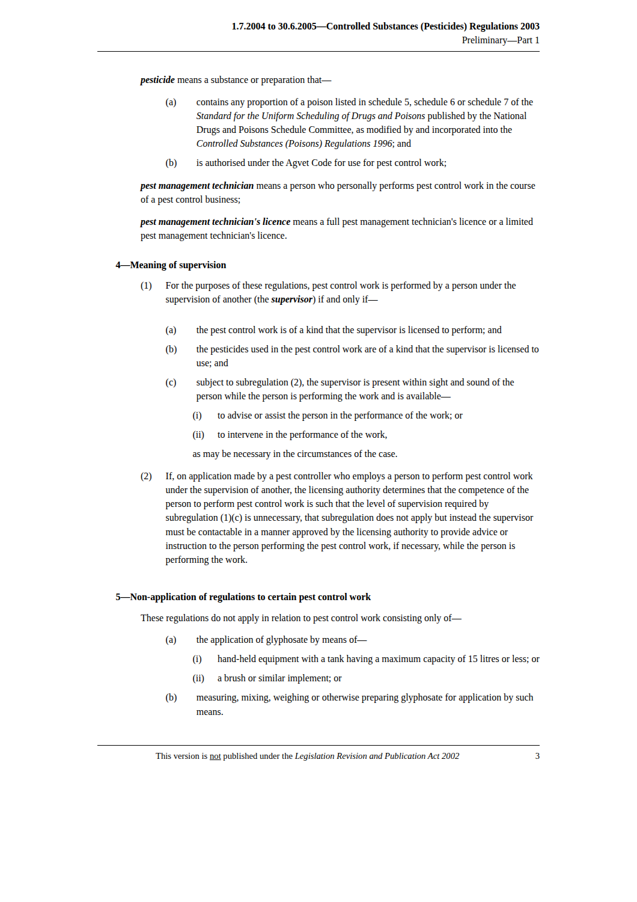1.7.2004 to 30.6.2005—Controlled Substances (Pesticides) Regulations 2003
Preliminary—Part 1
pesticide means a substance or preparation that—
(a)
contains any proportion of a poison listed in schedule 5, schedule 6 or schedule 7 of the Standard for the Uniform Scheduling of Drugs and Poisons published by the National Drugs and Poisons Schedule Committee, as modified by and incorporated into the Controlled Substances (Poisons) Regulations 1996; and
(b)
is authorised under the Agvet Code for use for pest control work;
pest management technician means a person who personally performs pest control work in the course of a pest control business;
pest management technician's licence means a full pest management technician's licence or a limited pest management technician's licence.
4—Meaning of supervision
(1)
For the purposes of these regulations, pest control work is performed by a person under the supervision of another (the supervisor) if and only if—
(a)
the pest control work is of a kind that the supervisor is licensed to perform; and
(b)
the pesticides used in the pest control work are of a kind that the supervisor is licensed to use; and
(c)
subject to subregulation (2), the supervisor is present within sight and sound of the person while the person is performing the work and is available—
(i)
to advise or assist the person in the performance of the work; or
(ii)
to intervene in the performance of the work,
as may be necessary in the circumstances of the case.
(2)
If, on application made by a pest controller who employs a person to perform pest control work under the supervision of another, the licensing authority determines that the competence of the person to perform pest control work is such that the level of supervision required by subregulation (1)(c) is unnecessary, that subregulation does not apply but instead the supervisor must be contactable in a manner approved by the licensing authority to provide advice or instruction to the person performing the pest control work, if necessary, while the person is performing the work.
5—Non-application of regulations to certain pest control work
These regulations do not apply in relation to pest control work consisting only of—
(a)
the application of glyphosate by means of—
(i)
hand-held equipment with a tank having a maximum capacity of 15 litres or less; or
(ii)
a brush or similar implement; or
(b)
measuring, mixing, weighing or otherwise preparing glyphosate for application by such means.
This version is not published under the Legislation Revision and Publication Act 2002
3